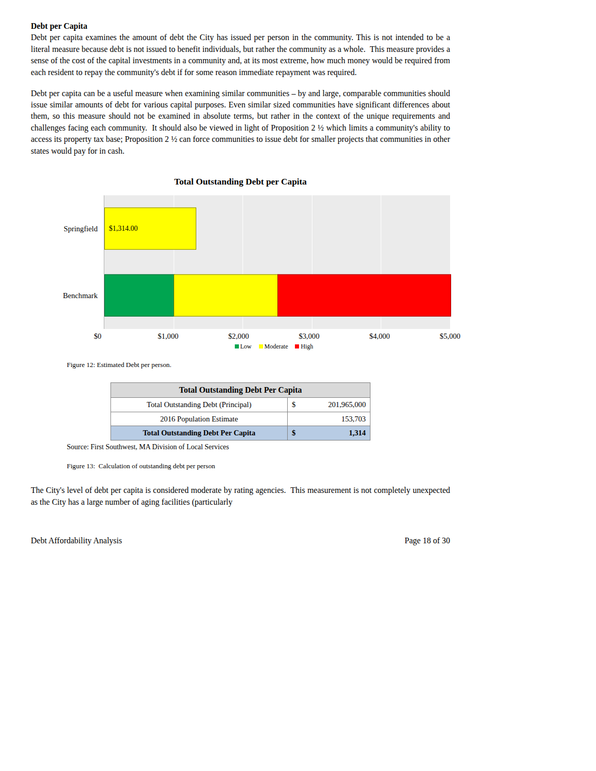Debt per Capita
Debt per capita examines the amount of debt the City has issued per person in the community. This is not intended to be a literal measure because debt is not issued to benefit individuals, but rather the community as a whole. This measure provides a sense of the cost of the capital investments in a community and, at its most extreme, how much money would be required from each resident to repay the community's debt if for some reason immediate repayment was required.
Debt per capita can be a useful measure when examining similar communities – by and large, comparable communities should issue similar amounts of debt for various capital purposes. Even similar sized communities have significant differences about them, so this measure should not be examined in absolute terms, but rather in the context of the unique requirements and challenges facing each community. It should also be viewed in light of Proposition 2 ½ which limits a community's ability to access its property tax base; Proposition 2 ½ can force communities to issue debt for smaller projects that communities in other states would pay for in cash.
Total Outstanding Debt per Capita
Springfield
$1,314.00
Benchmark
$0 $1,000 $2,000 $3,000 $4,000 $5,000
Low Moderate High
Figure 12: Estimated Debt per person.
| Total Outstanding Debt Per Capita |
| --- |
| Total Outstanding Debt (Principal) | $ | 201,965,000 |
| 2016 Population Estimate | | 153,703 |
| Total Outstanding Debt Per Capita | $ | 1,314 |
Source: First Southwest, MA Division of Local Services
Figure 13: Calculation of outstanding debt per person
The City's level of debt per capita is considered moderate by rating agencies. This measurement is not completely unexpected as the City has a large number of aging facilities (particularly
Debt Affordability Analysis Page 18 of 30